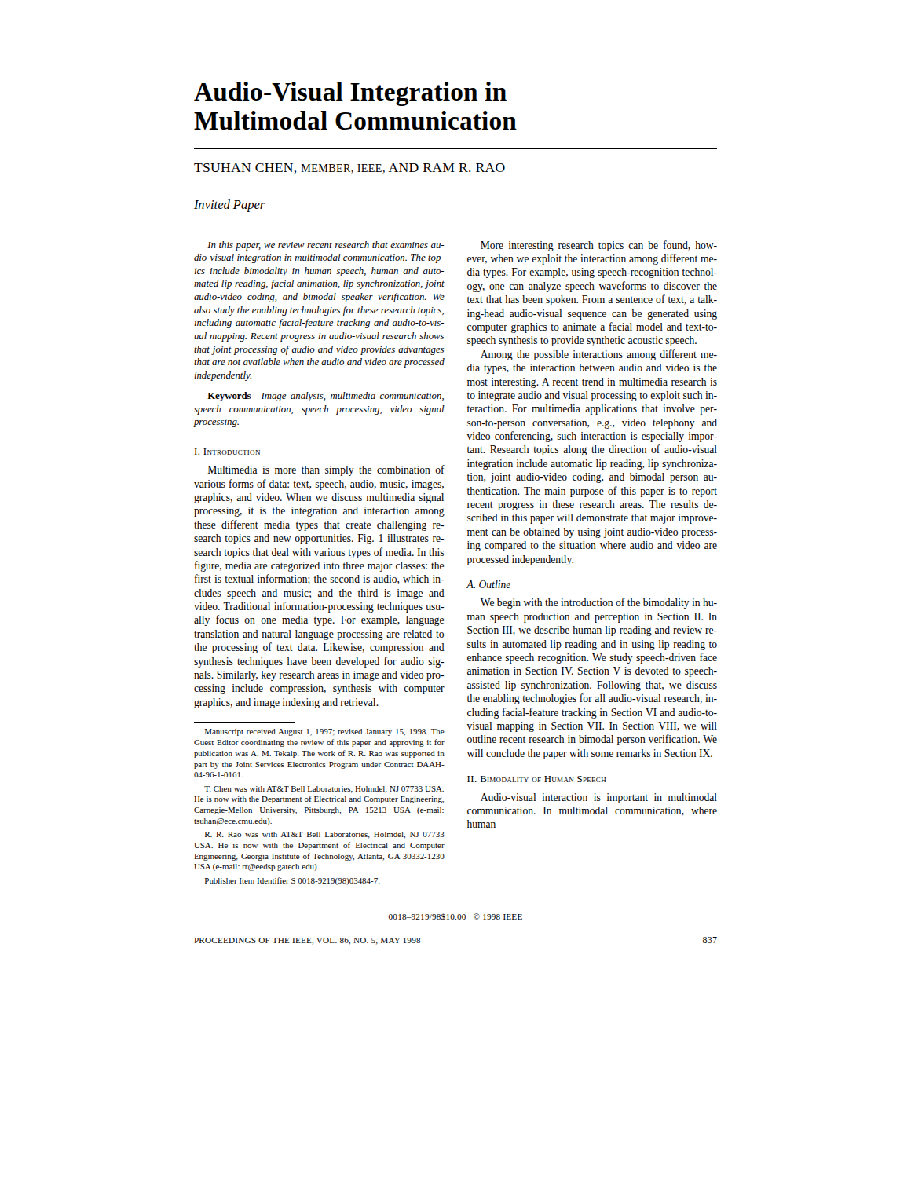Audio-Visual Integration in
Multimodal Communication
TSUHAN CHEN, MEMBER, IEEE, AND RAM R. RAO
Invited Paper
In this paper, we review recent research that examines audio-visual integration in multimodal communication. The topics include bimodality in human speech, human and automated lip reading, facial animation, lip synchronization, joint audio-video coding, and bimodal speaker verification. We also study the enabling technologies for these research topics, including automatic facial-feature tracking and audio-to-visual mapping. Recent progress in audio-visual research shows that joint processing of audio and video provides advantages that are not available when the audio and video are processed independently.
Keywords—Image analysis, multimedia communication, speech communication, speech processing, video signal processing.
I. Introduction
Multimedia is more than simply the combination of various forms of data: text, speech, audio, music, images, graphics, and video. When we discuss multimedia signal processing, it is the integration and interaction among these different media types that create challenging research topics and new opportunities. Fig. 1 illustrates research topics that deal with various types of media. In this figure, media are categorized into three major classes: the first is textual information; the second is audio, which includes speech and music; and the third is image and video. Traditional information-processing techniques usually focus on one media type. For example, language translation and natural language processing are related to the processing of text data. Likewise, compression and synthesis techniques have been developed for audio signals. Similarly, key research areas in image and video processing include compression, synthesis with computer graphics, and image indexing and retrieval.
Manuscript received August 1, 1997; revised January 15, 1998. The Guest Editor coordinating the review of this paper and approving it for publication was A. M. Tekalp. The work of R. R. Rao was supported in part by the Joint Services Electronics Program under Contract DAAH-04-96-1-0161.
T. Chen was with AT&T Bell Laboratories, Holmdel, NJ 07733 USA. He is now with the Department of Electrical and Computer Engineering, Carnegie-Mellon University, Pittsburgh, PA 15213 USA (e-mail: tsuhan@ece.cmu.edu).
R. R. Rao was with AT&T Bell Laboratories, Holmdel, NJ 07733 USA. He is now with the Department of Electrical and Computer Engineering, Georgia Institute of Technology, Atlanta, GA 30332-1230 USA (e-mail: rr@eedsp.gatech.edu).
Publisher Item Identifier S 0018-9219(98)03484-7.
More interesting research topics can be found, however, when we exploit the interaction among different media types. For example, using speech-recognition technology, one can analyze speech waveforms to discover the text that has been spoken. From a sentence of text, a talking-head audio-visual sequence can be generated using computer graphics to animate a facial model and text-to-speech synthesis to provide synthetic acoustic speech.
Among the possible interactions among different media types, the interaction between audio and video is the most interesting. A recent trend in multimedia research is to integrate audio and visual processing to exploit such interaction. For multimedia applications that involve person-to-person conversation, e.g., video telephony and video conferencing, such interaction is especially important. Research topics along the direction of audio-visual integration include automatic lip reading, lip synchronization, joint audio-video coding, and bimodal person authentication. The main purpose of this paper is to report recent progress in these research areas. The results described in this paper will demonstrate that major improvement can be obtained by using joint audio-video processing compared to the situation where audio and video are processed independently.
A. Outline
We begin with the introduction of the bimodality in human speech production and perception in Section II. In Section III, we describe human lip reading and review results in automated lip reading and in using lip reading to enhance speech recognition. We study speech-driven face animation in Section IV. Section V is devoted to speech-assisted lip synchronization. Following that, we discuss the enabling technologies for all audio-visual research, including facial-feature tracking in Section VI and audio-to-visual mapping in Section VII. In Section VIII, we will outline recent research in bimodal person verification. We will conclude the paper with some remarks in Section IX.
II. Bimodality of Human Speech
Audio-visual interaction is important in multimodal communication. In multimodal communication, where human
0018–9219/98$10.00 © 1998 IEEE
PROCEEDINGS OF THE IEEE, VOL. 86, NO. 5, MAY 1998
837